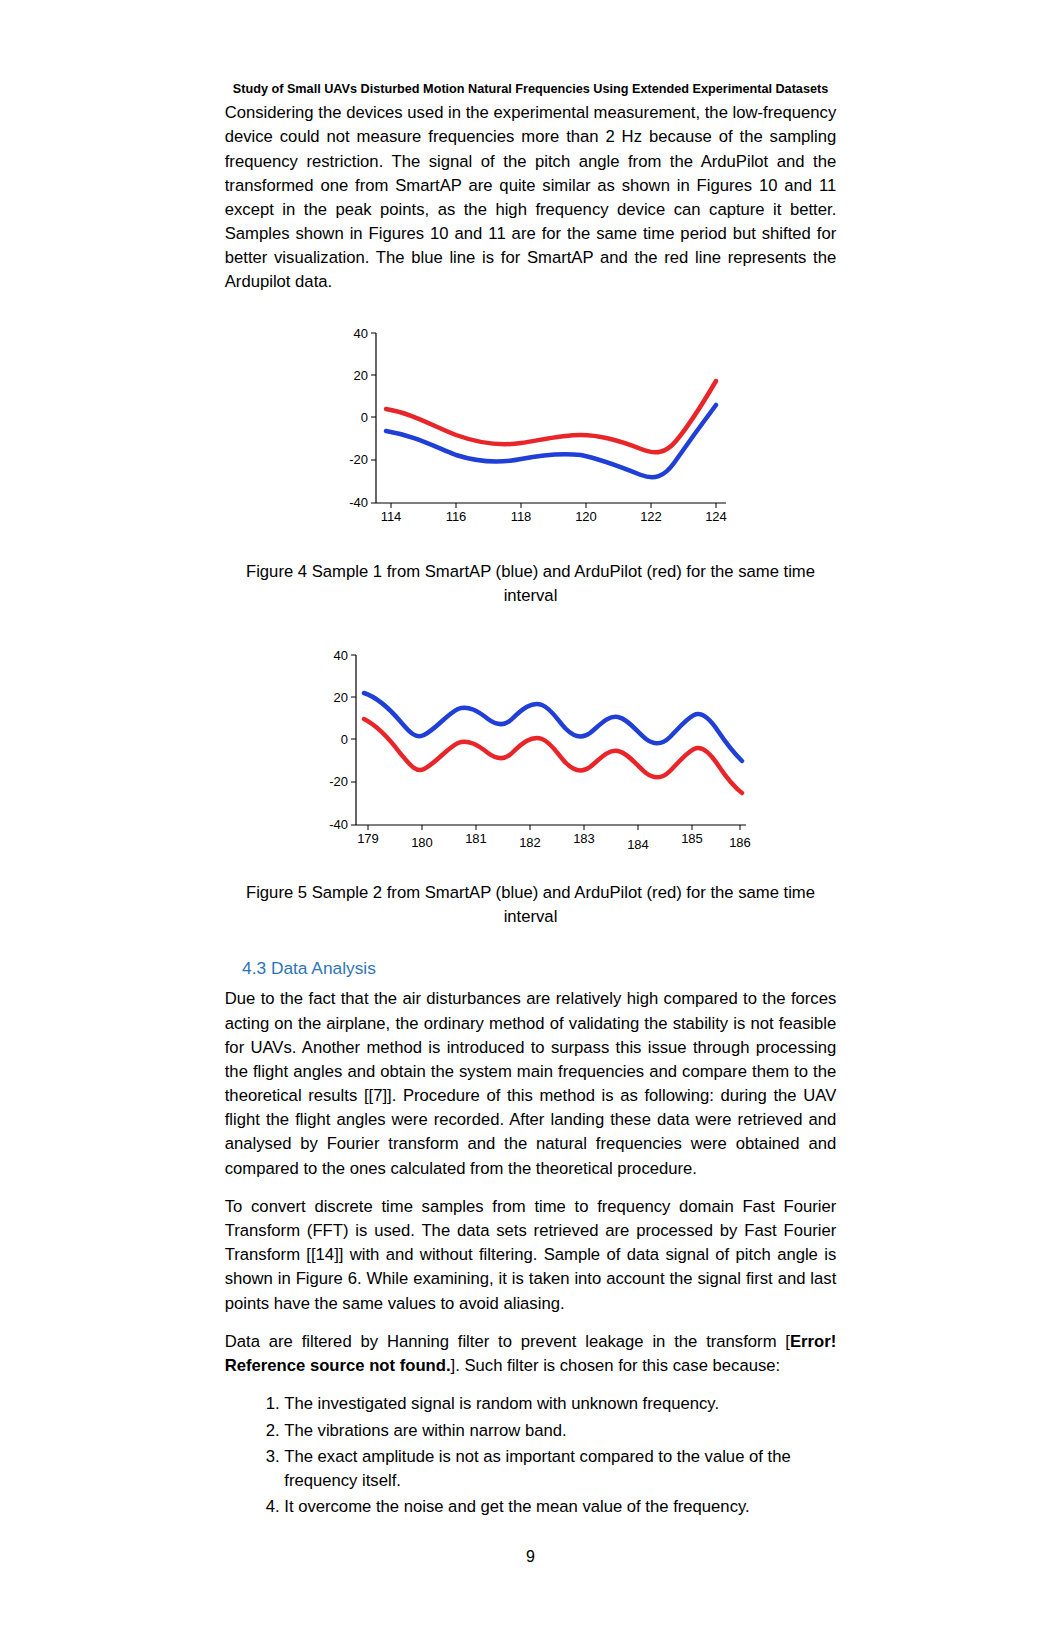Study of Small UAVs Disturbed Motion Natural Frequencies Using Extended Experimental Datasets
Considering the devices used in the experimental measurement, the low-frequency device could not measure frequencies more than 2 Hz because of the sampling frequency restriction. The signal of the pitch angle from the ArduPilot and the transformed one from SmartAP are quite similar as shown in Figures 10 and 11 except in the peak points, as the high frequency device can capture it better. Samples shown in Figures 10 and 11 are for the same time period but shifted for better visualization. The blue line is for SmartAP and the red line represents the Ardupilot data.
40 20 0 -20 -40 114 116 118 120 122 124
Figure 4 Sample 1 from SmartAP (blue) and ArduPilot (red) for the same time interval
40 20 0 -20 -40 179 180 181 182 183 184 185 186
Figure 5 Sample 2 from SmartAP (blue) and ArduPilot (red) for the same time interval
4.3 Data Analysis
Due to the fact that the air disturbances are relatively high compared to the forces acting on the airplane, the ordinary method of validating the stability is not feasible for UAVs. Another method is introduced to surpass this issue through processing the flight angles and obtain the system main frequencies and compare them to the theoretical results [[7]]. Procedure of this method is as following: during the UAV flight the flight angles were recorded. After landing these data were retrieved and analysed by Fourier transform and the natural frequencies were obtained and compared to the ones calculated from the theoretical procedure.
To convert discrete time samples from time to frequency domain Fast Fourier Transform (FFT) is used. The data sets retrieved are processed by Fast Fourier Transform [[14]] with and without filtering. Sample of data signal of pitch angle is shown in Figure 6. While examining, it is taken into account the signal first and last points have the same values to avoid aliasing.
Data are filtered by Hanning filter to prevent leakage in the transform [Error! Reference source not found.]. Such filter is chosen for this case because:
The investigated signal is random with unknown frequency.
The vibrations are within narrow band.
The exact amplitude is not as important compared to the value of the frequency itself.
It overcome the noise and get the mean value of the frequency.
9